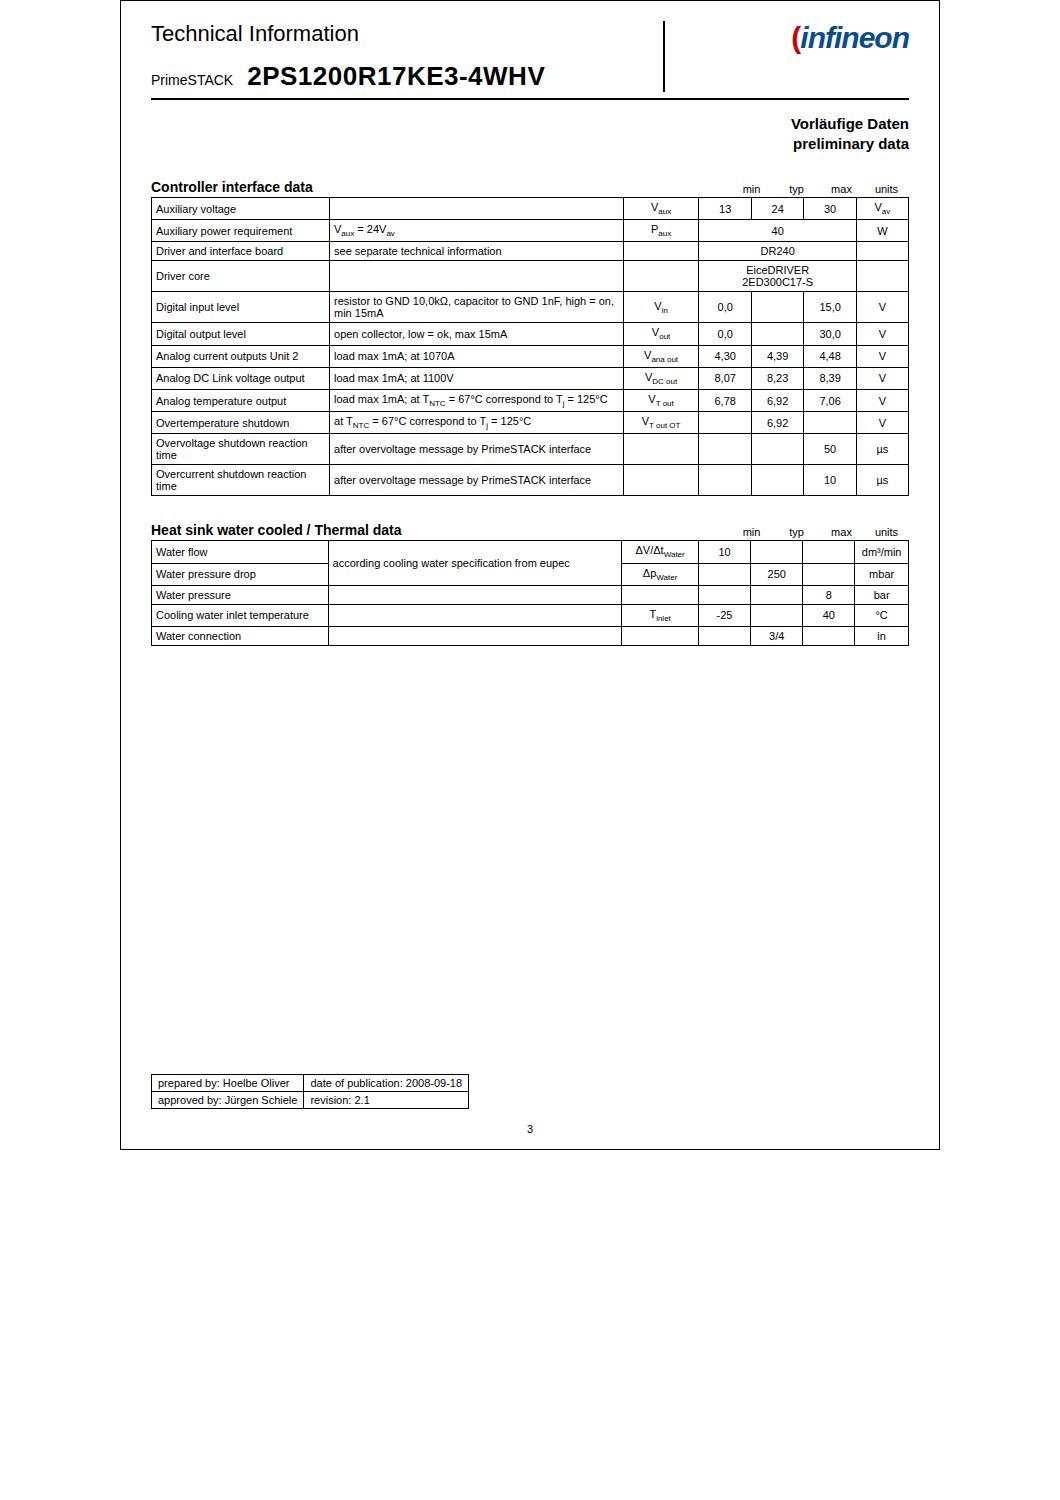Technical Information
PrimeSTACK 2PS1200R17KE3-4WHV
(infineon
Vorläufige Daten
preliminary data
Controller interface data
min typ max units
| Auxiliary voltage | | V aux | 13 | 24 | 30 | V av |
| Auxiliary power requirement | V aux = 24V av | P aux | 40 | W |
| Driver and interface board | see separate technical information | | DR240 | |
| Driver core | | | EiceDRIVER 2ED300C17-S | |
| Digital input level | resistor to GND 10,0kΩ, capacitor to GND 1nF, high = on, min 15mA | V in | 0,0 | | 15,0 | V |
| Digital output level | open collector, low = ok, max 15mA | V out | 0,0 | | 30,0 | V |
| Analog current outputs Unit 2 | load max 1mA; at 1070A | V ana out | 4,30 | 4,39 | 4,48 | V |
| Analog DC Link voltage output | load max 1mA; at 1100V | V DC out | 8,07 | 8,23 | 8,39 | V |
| Analog temperature output | load max 1mA; at T NTC = 67°C correspond to T j = 125°C | V T out | 6,78 | 6,92 | 7,06 | V |
| Overtemperature shutdown | at T NTC = 67°C correspond to T j = 125°C | V T out OT | | 6,92 | | V |
| Overvoltage shutdown reaction time | after overvoltage message by PrimeSTACK interface | | | | 50 | µs |
| Overcurrent shutdown reaction time | after overvoltage message by PrimeSTACK interface | | | | 10 | µs |
Heat sink water cooled / Thermal data
min typ max units
| Water flow | according cooling water specification from eupec | ΔV/Δt Water | 10 | | | dm³/min |
| Water pressure drop | Δp Water | | 250 | | mbar |
| Water pressure | | | | | 8 | bar |
| Cooling water inlet temperature | | T inlet | -25 | | 40 | °C |
| Water connection | | | | 3/4 | | in |
| prepared by: Hoelbe Oliver | date of publication: 2008-09-18 |
| approved by: Jürgen Schiele | revision: 2.1 |
3